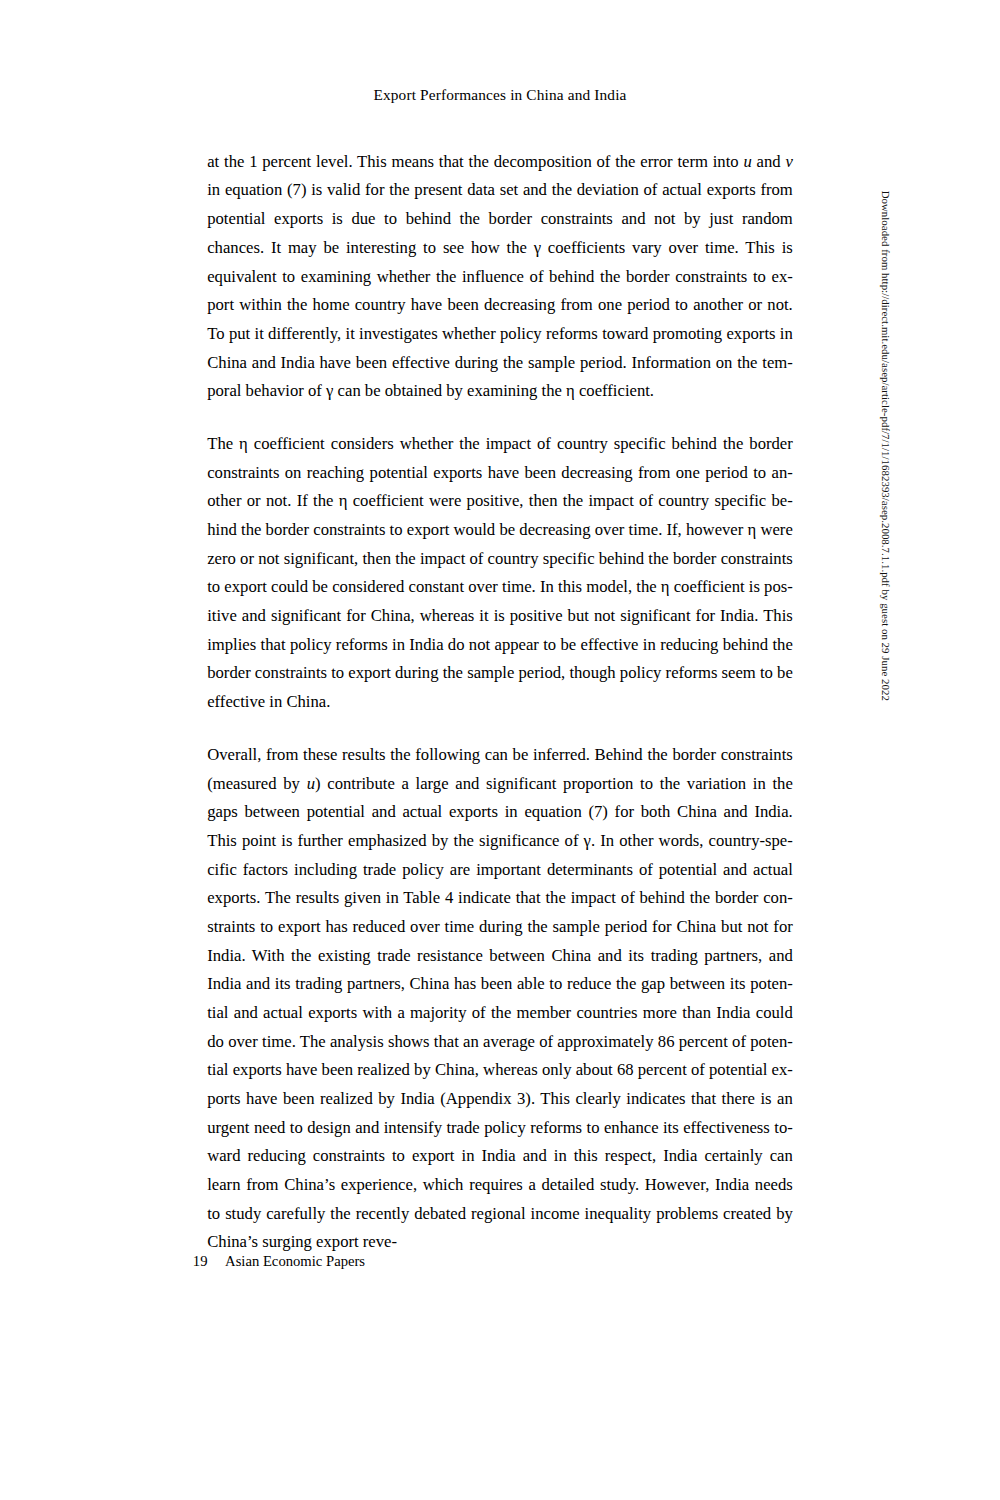Export Performances in China and India
Downloaded from http://direct.mit.edu/asep/article-pdf/7/1/1/1682393/asep.2008.7.1.1.pdf by guest on 29 June 2022
at the 1 percent level. This means that the decomposition of the error term into u and v in equation (7) is valid for the present data set and the deviation of actual exports from potential exports is due to behind the border constraints and not by just random chances. It may be interesting to see how the γ coefficients vary over time. This is equivalent to examining whether the influence of behind the border constraints to export within the home country have been decreasing from one period to another or not. To put it differently, it investigates whether policy reforms toward promoting exports in China and India have been effective during the sample period. Information on the temporal behavior of γ can be obtained by examining the η coefficient.
The η coefficient considers whether the impact of country specific behind the border constraints on reaching potential exports have been decreasing from one period to another or not. If the η coefficient were positive, then the impact of country specific behind the border constraints to export would be decreasing over time. If, however η were zero or not significant, then the impact of country specific behind the border constraints to export could be considered constant over time. In this model, the η coefficient is positive and significant for China, whereas it is positive but not significant for India. This implies that policy reforms in India do not appear to be effective in reducing behind the border constraints to export during the sample period, though policy reforms seem to be effective in China.
Overall, from these results the following can be inferred. Behind the border constraints (measured by u) contribute a large and significant proportion to the variation in the gaps between potential and actual exports in equation (7) for both China and India. This point is further emphasized by the significance of γ. In other words, country-specific factors including trade policy are important determinants of potential and actual exports. The results given in Table 4 indicate that the impact of behind the border constraints to export has reduced over time during the sample period for China but not for India. With the existing trade resistance between China and its trading partners, and India and its trading partners, China has been able to reduce the gap between its potential and actual exports with a majority of the member countries more than India could do over time. The analysis shows that an average of approximately 86 percent of potential exports have been realized by China, whereas only about 68 percent of potential exports have been realized by India (Appendix 3). This clearly indicates that there is an urgent need to design and intensify trade policy reforms to enhance its effectiveness toward reducing constraints to export in India and in this respect, India certainly can learn from China’s experience, which requires a detailed study. However, India needs to study carefully the recently debated regional income inequality problems created by China’s surging export reve-
19 Asian Economic Papers